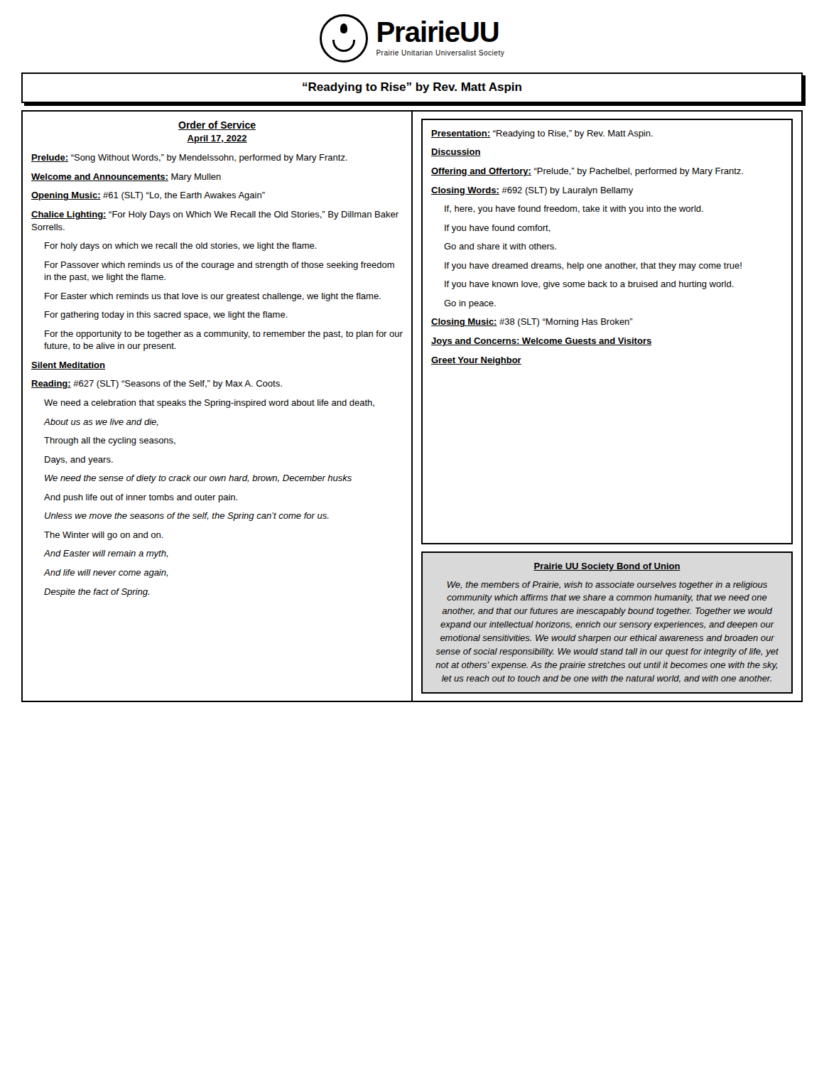PrairieUU
Prairie Unitarian Universalist Society
“Readying to Rise” by Rev. Matt Aspin
| Order of Service April 17, 2022 Prelude: “Song Without Words,” by Mendelssohn, performed by Mary Frantz. Welcome and Announcements: Mary Mullen Opening Music: #61 (SLT) “Lo, the Earth Awakes Again” Chalice Lighting: “For Holy Days on Which We Recall the Old Stories,” By Dillman Baker Sorrells. For holy days on which we recall the old stories, we light the flame. For Passover which reminds us of the courage and strength of those seeking freedom in the past, we light the flame. For Easter which reminds us that love is our greatest challenge, we light the flame. For gathering today in this sacred space, we light the flame. For the opportunity to be together as a community, to remember the past, to plan for our future, to be alive in our present. Silent Meditation Reading: #627 (SLT) “Seasons of the Self,” by Max A. Coots. We need a celebration that speaks the Spring-inspired word about life and death, About us as we live and die, Through all the cycling seasons, Days, and years. We need the sense of diety to crack our own hard, brown, December husks And push life out of inner tombs and outer pain. Unless we move the seasons of the self, the Spring can’t come for us. The Winter will go on and on. And Easter will remain a myth, And life will never come again, Despite the fact of Spring. | Presentation: “Readying to Rise,” by Rev. Matt Aspin. Discussion Offering and Offertory: “Prelude,” by Pachelbel, performed by Mary Frantz. Closing Words: #692 (SLT) by Lauralyn Bellamy If, here, you have found freedom, take it with you into the world. If you have found comfort, Go and share it with others. If you have dreamed dreams, help one another, that they may come true! If you have known love, give some back to a bruised and hurting world. Go in peace. Closing Music: #38 (SLT) “Morning Has Broken” Joys and Concerns: Welcome Guests and Visitors Greet Your Neighbor Prairie UU Society Bond of Union We, the members of Prairie, wish to associate ourselves together in a religious community which affirms that we share a common humanity, that we need one another, and that our futures are inescapably bound together. Together we would expand our intellectual horizons, enrich our sensory experiences, and deepen our emotional sensitivities. We would sharpen our ethical awareness and broaden our sense of social responsibility. We would stand tall in our quest for integrity of life, yet not at others' expense. As the prairie stretches out until it becomes one with the sky, let us reach out to touch and be one with the natural world, and with one another. |